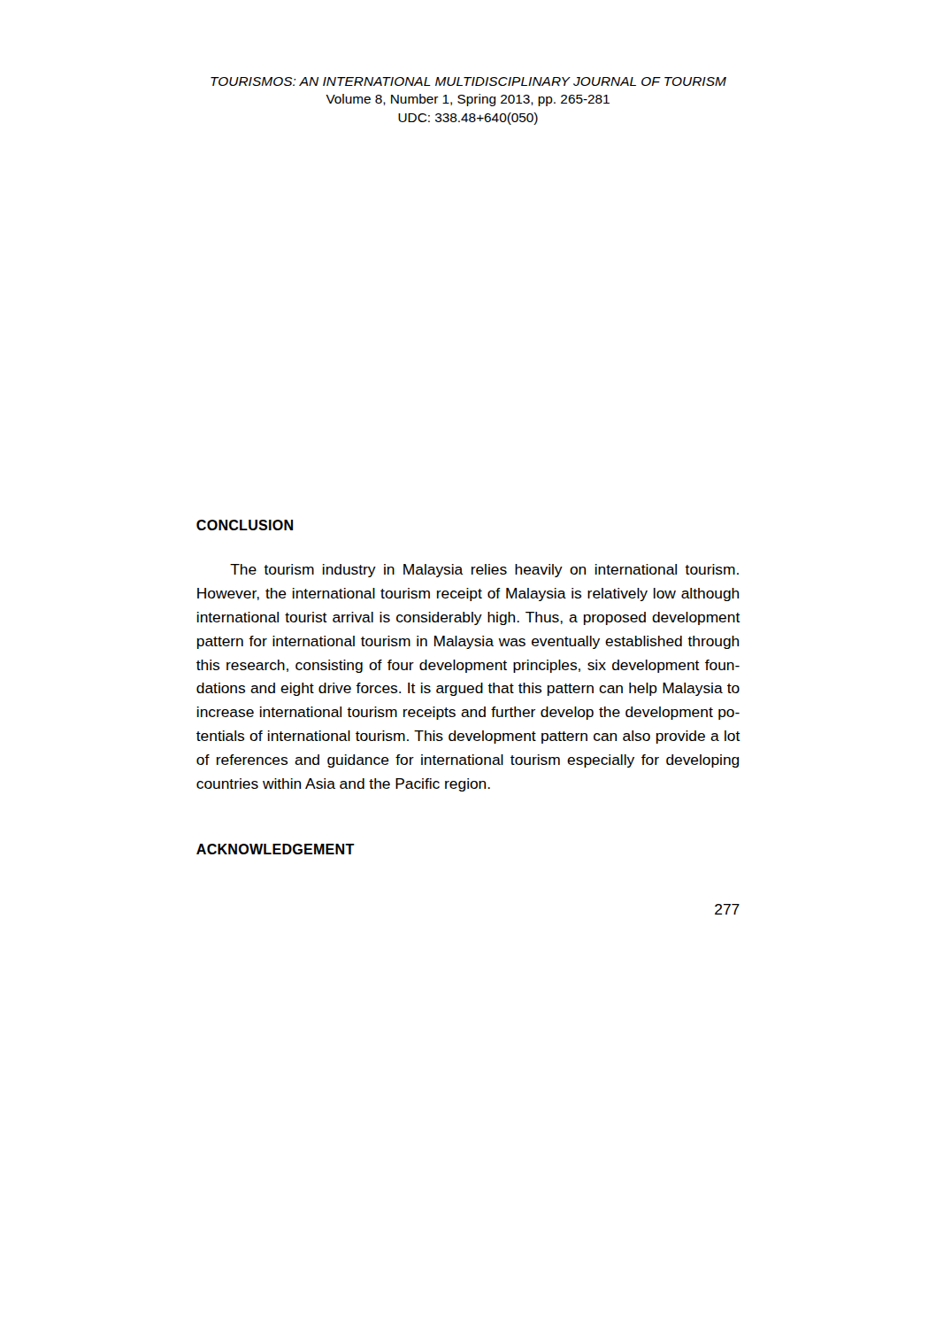TOURISMOS: AN INTERNATIONAL MULTIDISCIPLINARY JOURNAL OF TOURISM
Volume 8, Number 1, Spring 2013, pp. 265-281
UDC: 338.48+640(050)
CONCLUSION
The tourism industry in Malaysia relies heavily on international tourism. However, the international tourism receipt of Malaysia is relatively low although international tourist arrival is considerably high. Thus, a proposed development pattern for international tourism in Malaysia was eventually established through this research, consisting of four development principles, six development foundations and eight drive forces. It is argued that this pattern can help Malaysia to increase international tourism receipts and further develop the development potentials of international tourism. This development pattern can also provide a lot of references and guidance for international tourism especially for developing countries within Asia and the Pacific region.
ACKNOWLEDGEMENT
277